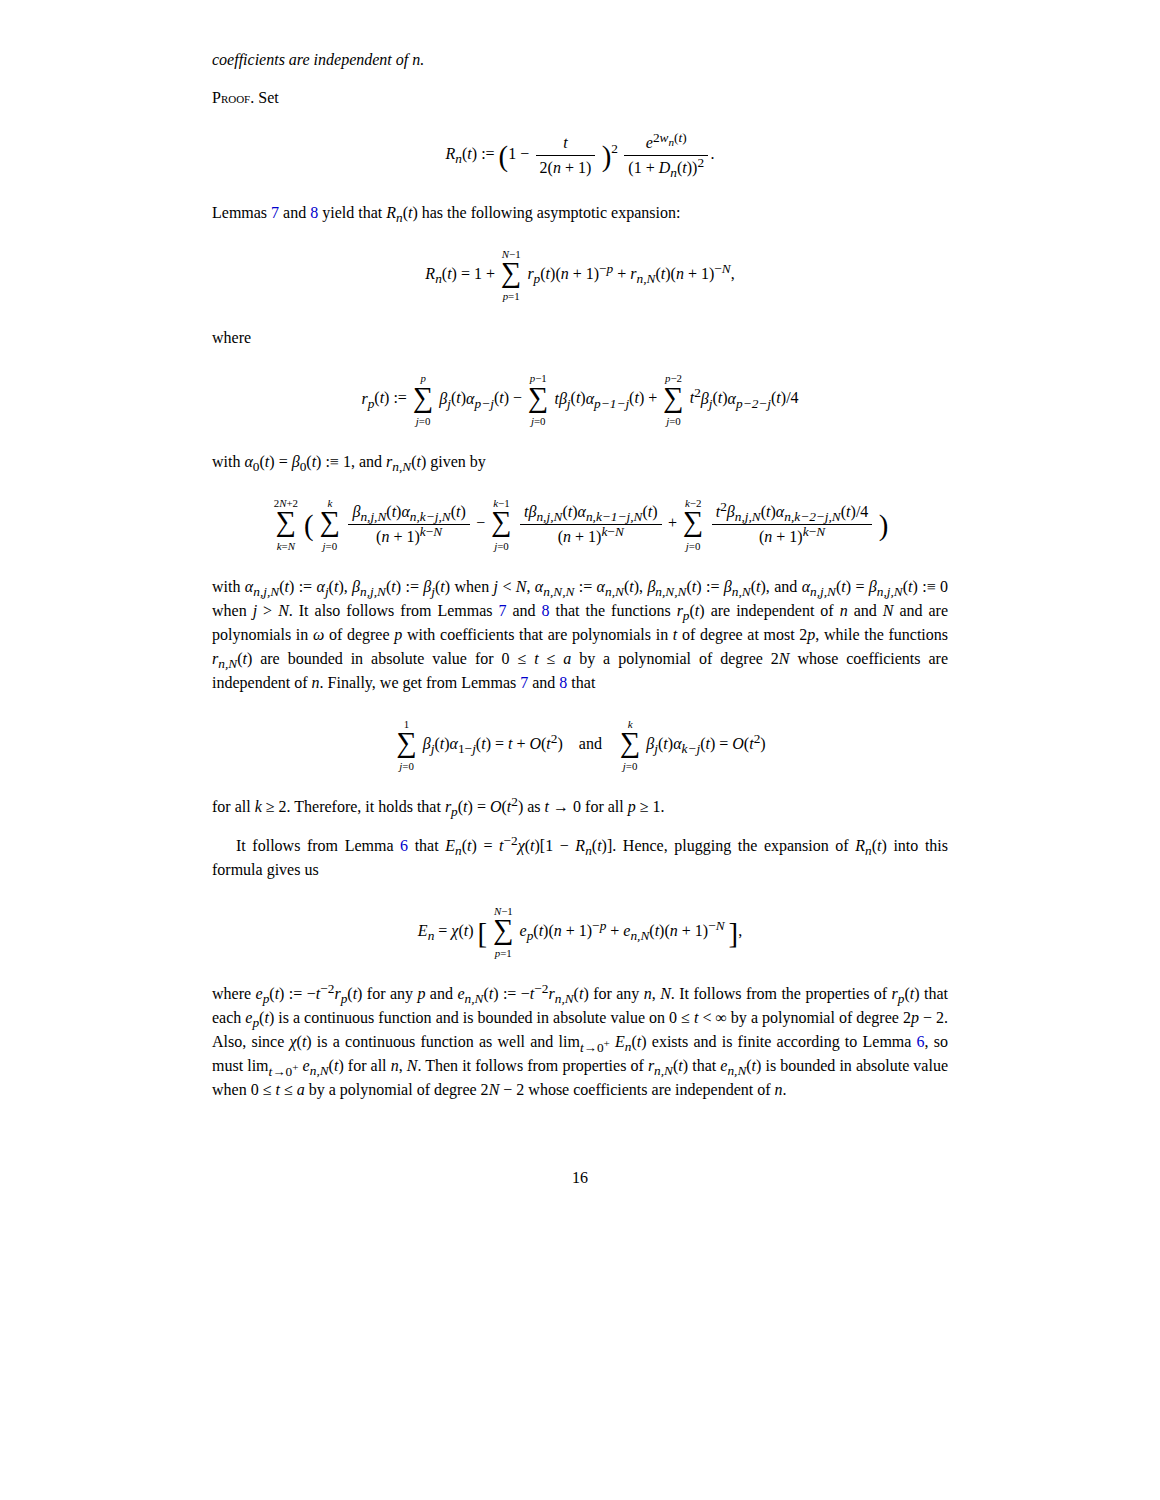coefficients are independent of n.
Proof. Set
Rn(t) := (1 − t 2(n + 1) )2 e2wn(t)(1 + Dn(t))2.
Lemmas 7 and 8 yield that Rn(t) has the following asymptotic expansion:
Rn(t) = 1 + N−1∑p=1 rp(t)(n + 1)−p + rn,N(t)(n + 1)−N,
where
rp(t) := p∑j=0 βj(t)αp−j(t) − p−1∑j=0 tβj(t)αp−1−j(t) + p−2∑j=0 t2βj(t)αp−2−j(t)/4
with α0(t) = β0(t) :≡ 1, and rn,N(t) given by
2N+2∑k=N ( k∑j=0 βn,j,N(t)αn,k−j,N(t)(n + 1)k−N − k−1∑j=0 tβn,j,N(t)αn,k−1−j,N(t)(n + 1)k−N + k−2∑j=0 t2βn,j,N(t)αn,k−2−j,N(t)/4(n + 1)k−N )
with αn,j,N(t) := αj(t), βn,j,N(t) := βj(t) when j < N, αn,N,N := αn,N(t), βn,N,N(t) := βn,N(t), and αn,j,N(t) = βn,j,N(t) :≡ 0 when j > N. It also follows from Lemmas 7 and 8 that the functions rp(t) are independent of n and N and are polynomials in ω of degree p with coefficients that are polynomials in t of degree at most 2p, while the functions rn,N(t) are bounded in absolute value for 0 ≤ t ≤ a by a polynomial of degree 2N whose coefficients are independent of n. Finally, we get from Lemmas 7 and 8 that
1∑j=0 βj(t)α1−j(t) = t + O(t2) and k∑j=0 βj(t)αk−j(t) = O(t2)
for all k ≥ 2. Therefore, it holds that rp(t) = O(t2) as t → 0 for all p ≥ 1.
It follows from Lemma 6 that En(t) = t−2χ(t)[1 − Rn(t)]. Hence, plugging the expansion of Rn(t) into this formula gives us
En = χ(t) [ N−1∑p=1 ep(t)(n + 1)−p + en,N(t)(n + 1)−N ],
where ep(t) := −t−2rp(t) for any p and en,N(t) := −t−2rn,N(t) for any n, N. It follows from the properties of rp(t) that each ep(t) is a continuous function and is bounded in absolute value on 0 ≤ t < ∞ by a polynomial of degree 2p − 2. Also, since χ(t) is a continuous function as well and limt→0+ En(t) exists and is finite according to Lemma 6, so must limt→0+ en,N(t) for all n, N. Then it follows from properties of rn,N(t) that en,N(t) is bounded in absolute value when 0 ≤ t ≤ a by a polynomial of degree 2N − 2 whose coefficients are independent of n.
16